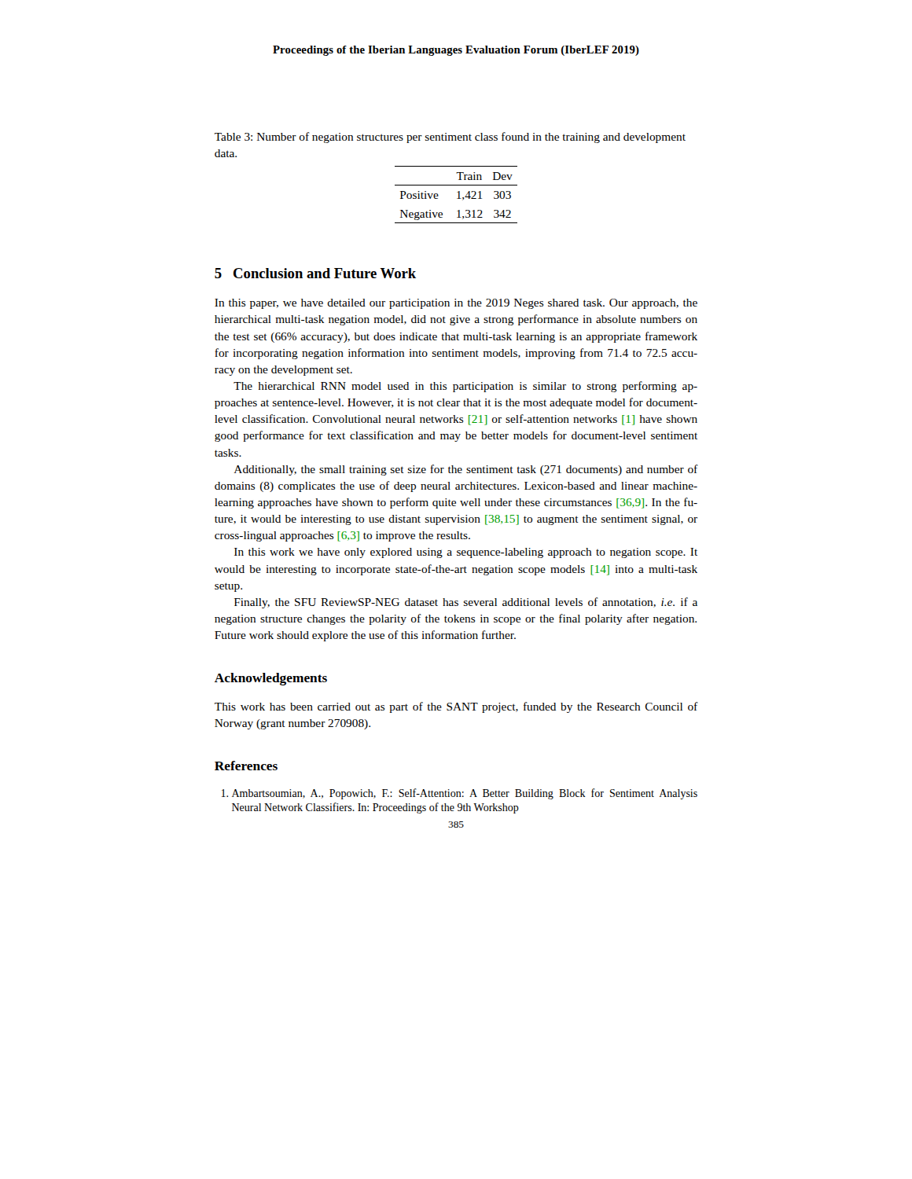Proceedings of the Iberian Languages Evaluation Forum (IberLEF 2019)
Table 3: Number of negation structures per sentiment class found in the training and development data.
| | Train | Dev |
| --- | --- | --- |
| Positive | 1,421 | 303 |
| Negative | 1,312 | 342 |
5 Conclusion and Future Work
In this paper, we have detailed our participation in the 2019 Neges shared task. Our approach, the hierarchical multi-task negation model, did not give a strong performance in absolute numbers on the test set (66% accuracy), but does indicate that multi-task learning is an appropriate framework for incorporating negation information into sentiment models, improving from 71.4 to 72.5 accuracy on the development set.
The hierarchical RNN model used in this participation is similar to strong performing approaches at sentence-level. However, it is not clear that it is the most adequate model for document-level classification. Convolutional neural networks [21] or self-attention networks [1] have shown good performance for text classification and may be better models for document-level sentiment tasks.
Additionally, the small training set size for the sentiment task (271 documents) and number of domains (8) complicates the use of deep neural architectures. Lexicon-based and linear machine-learning approaches have shown to perform quite well under these circumstances [36,9]. In the future, it would be interesting to use distant supervision [38,15] to augment the sentiment signal, or cross-lingual approaches [6,3] to improve the results.
In this work we have only explored using a sequence-labeling approach to negation scope. It would be interesting to incorporate state-of-the-art negation scope models [14] into a multi-task setup.
Finally, the SFU ReviewSP-NEG dataset has several additional levels of annotation, i.e. if a negation structure changes the polarity of the tokens in scope or the final polarity after negation. Future work should explore the use of this information further.
Acknowledgements
This work has been carried out as part of the SANT project, funded by the Research Council of Norway (grant number 270908).
References
Ambartsoumian, A., Popowich, F.: Self-Attention: A Better Building Block for Sentiment Analysis Neural Network Classifiers. In: Proceedings of the 9th Workshop
385